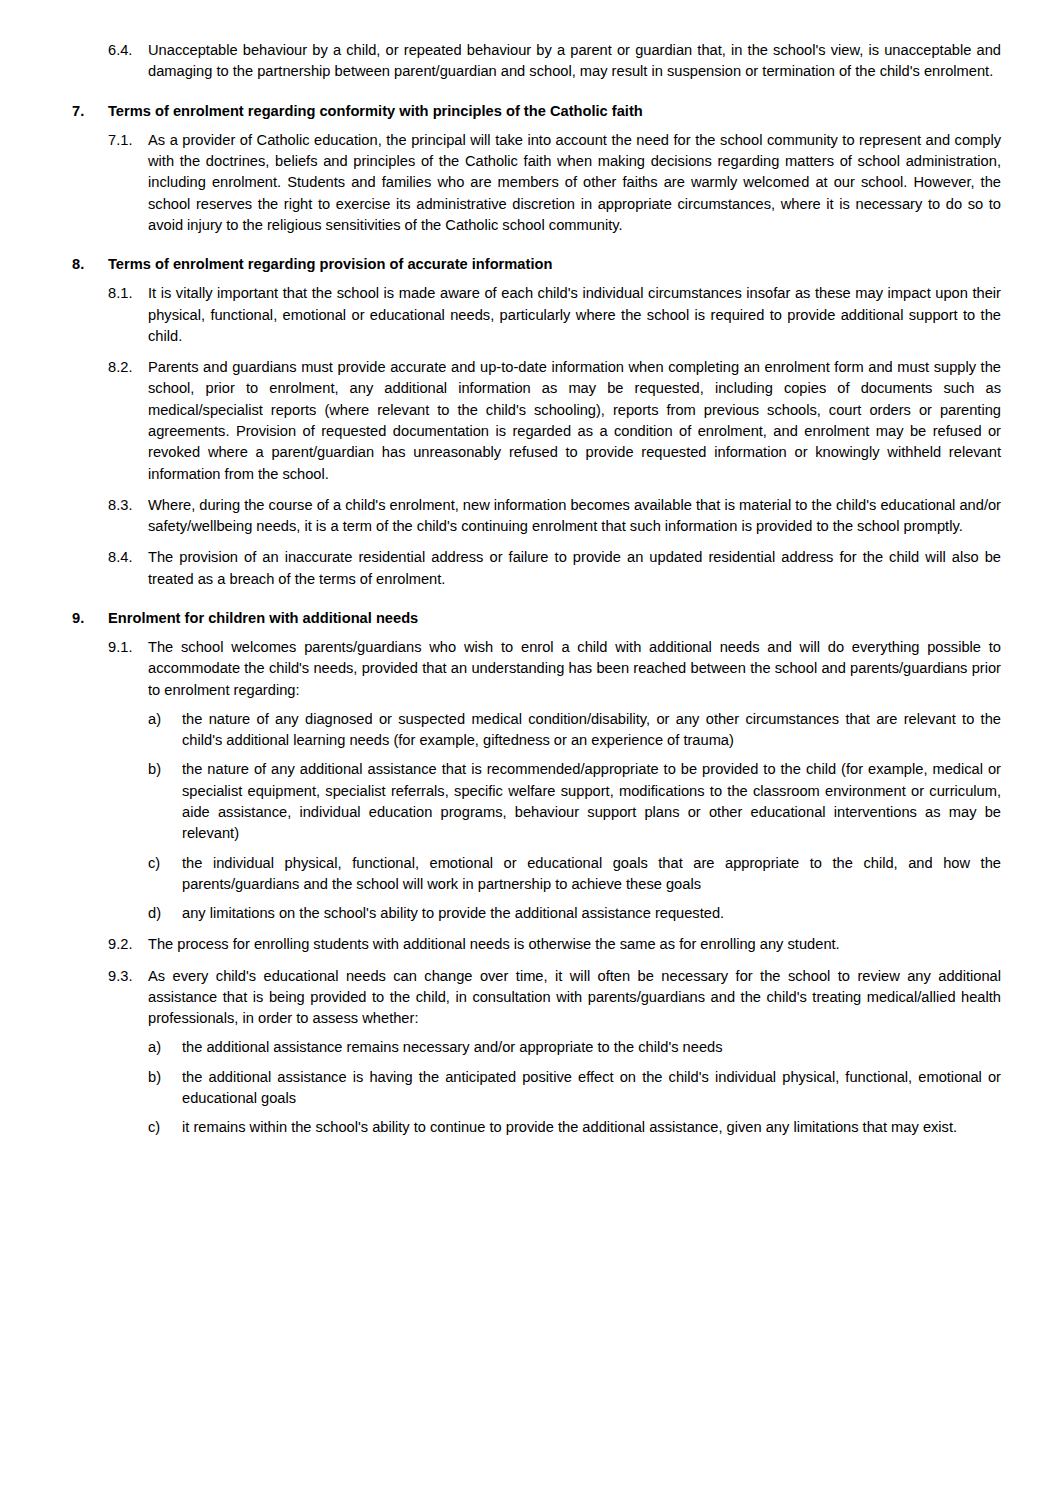Unacceptable behaviour by a child, or repeated behaviour by a parent or guardian that, in the school's view, is unacceptable and damaging to the partnership between parent/guardian and school, may result in suspension or termination of the child's enrolment.
Terms of enrolment regarding conformity with principles of the Catholic faith
As a provider of Catholic education, the principal will take into account the need for the school community to represent and comply with the doctrines, beliefs and principles of the Catholic faith when making decisions regarding matters of school administration, including enrolment. Students and families who are members of other faiths are warmly welcomed at our school. However, the school reserves the right to exercise its administrative discretion in appropriate circumstances, where it is necessary to do so to avoid injury to the religious sensitivities of the Catholic school community.
Terms of enrolment regarding provision of accurate information
It is vitally important that the school is made aware of each child's individual circumstances insofar as these may impact upon their physical, functional, emotional or educational needs, particularly where the school is required to provide additional support to the child.
Parents and guardians must provide accurate and up-to-date information when completing an enrolment form and must supply the school, prior to enrolment, any additional information as may be requested, including copies of documents such as medical/specialist reports (where relevant to the child's schooling), reports from previous schools, court orders or parenting agreements. Provision of requested documentation is regarded as a condition of enrolment, and enrolment may be refused or revoked where a parent/guardian has unreasonably refused to provide requested information or knowingly withheld relevant information from the school.
Where, during the course of a child's enrolment, new information becomes available that is material to the child's educational and/or safety/wellbeing needs, it is a term of the child's continuing enrolment that such information is provided to the school promptly.
The provision of an inaccurate residential address or failure to provide an updated residential address for the child will also be treated as a breach of the terms of enrolment.
Enrolment for children with additional needs
The school welcomes parents/guardians who wish to enrol a child with additional needs and will do everything possible to accommodate the child's needs, provided that an understanding has been reached between the school and parents/guardians prior to enrolment regarding:
the nature of any diagnosed or suspected medical condition/disability, or any other circumstances that are relevant to the child's additional learning needs (for example, giftedness or an experience of trauma)
the nature of any additional assistance that is recommended/appropriate to be provided to the child (for example, medical or specialist equipment, specialist referrals, specific welfare support, modifications to the classroom environment or curriculum, aide assistance, individual education programs, behaviour support plans or other educational interventions as may be relevant)
the individual physical, functional, emotional or educational goals that are appropriate to the child, and how the parents/guardians and the school will work in partnership to achieve these goals
any limitations on the school's ability to provide the additional assistance requested.
The process for enrolling students with additional needs is otherwise the same as for enrolling any student.
As every child's educational needs can change over time, it will often be necessary for the school to review any additional assistance that is being provided to the child, in consultation with parents/guardians and the child's treating medical/allied health professionals, in order to assess whether:
the additional assistance remains necessary and/or appropriate to the child's needs
the additional assistance is having the anticipated positive effect on the child's individual physical, functional, emotional or educational goals
it remains within the school's ability to continue to provide the additional assistance, given any limitations that may exist.